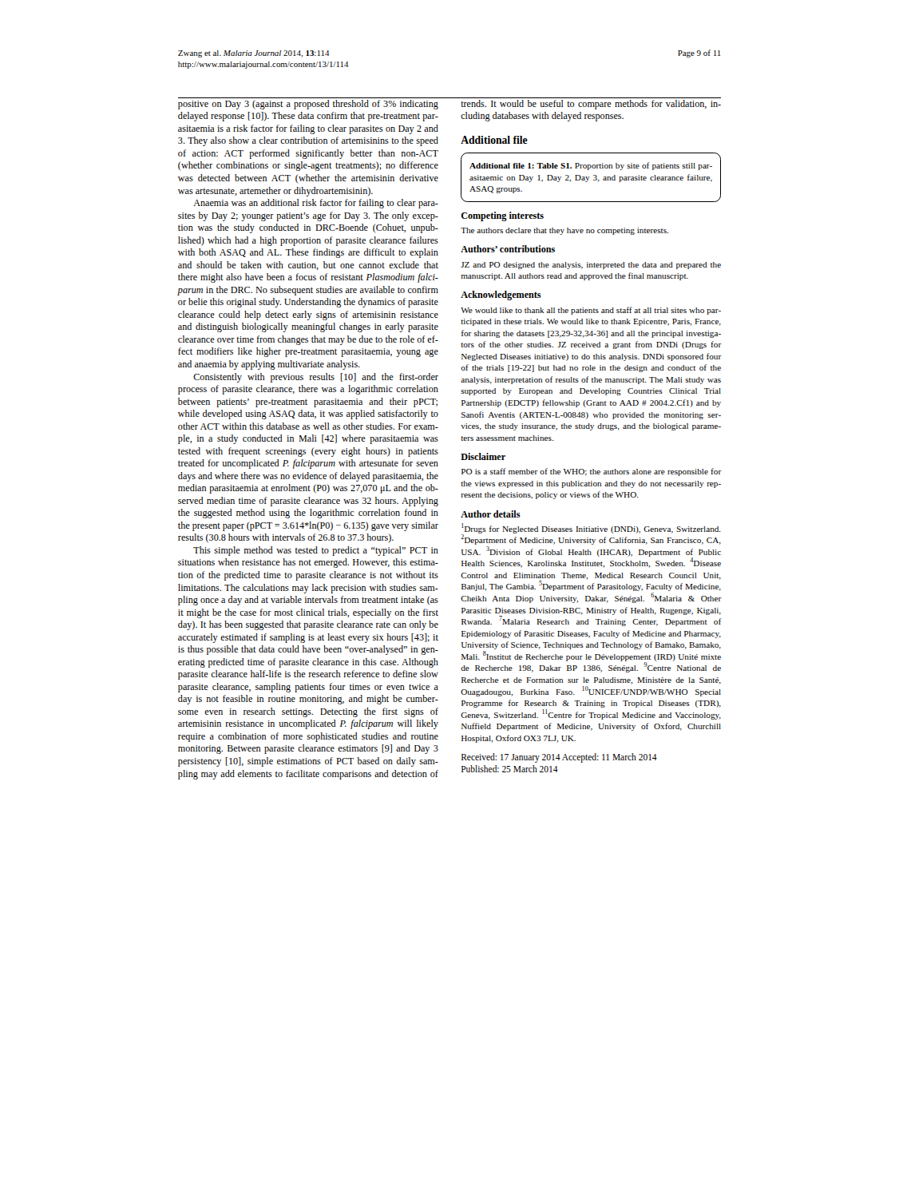Zwang et al. Malaria Journal 2014, 13:114
http://www.malariajournal.com/content/13/1/114
Page 9 of 11
positive on Day 3 (against a proposed threshold of 3% indicating delayed response [10]). These data confirm that pre-treatment parasitaemia is a risk factor for failing to clear parasites on Day 2 and 3. They also show a clear contribution of artemisinins to the speed of action: ACT performed significantly better than non-ACT (whether combinations or single-agent treatments); no difference was detected between ACT (whether the artemisinin derivative was artesunate, artemether or dihydroartemisinin).
Anaemia was an additional risk factor for failing to clear parasites by Day 2; younger patient’s age for Day 3. The only exception was the study conducted in DRC-Boende (Cohuet, unpublished) which had a high proportion of parasite clearance failures with both ASAQ and AL. These findings are difficult to explain and should be taken with caution, but one cannot exclude that there might also have been a focus of resistant Plasmodium falciparum in the DRC. No subsequent studies are available to confirm or belie this original study. Understanding the dynamics of parasite clearance could help detect early signs of artemisinin resistance and distinguish biologically meaningful changes in early parasite clearance over time from changes that may be due to the role of effect modifiers like higher pre-treatment parasitaemia, young age and anaemia by applying multivariate analysis.
Consistently with previous results [10] and the first-order process of parasite clearance, there was a logarithmic correlation between patients’ pre-treatment parasitaemia and their pPCT; while developed using ASAQ data, it was applied satisfactorily to other ACT within this database as well as other studies. For example, in a study conducted in Mali [42] where parasitaemia was tested with frequent screenings (every eight hours) in patients treated for uncomplicated P. falciparum with artesunate for seven days and where there was no evidence of delayed parasitaemia, the median parasitaemia at enrolment (P0) was 27,070 μL and the observed median time of parasite clearance was 32 hours. Applying the suggested method using the logarithmic correlation found in the present paper (pPCT = 3.614*ln(P0) − 6.135) gave very similar results (30.8 hours with intervals of 26.8 to 37.3 hours).
This simple method was tested to predict a “typical” PCT in situations when resistance has not emerged. However, this estimation of the predicted time to parasite clearance is not without its limitations. The calculations may lack precision with studies sampling once a day and at variable intervals from treatment intake (as it might be the case for most clinical trials, especially on the first day). It has been suggested that parasite clearance rate can only be accurately estimated if sampling is at least every six hours [43]; it is thus possible that data could have been “over-analysed” in generating predicted time of parasite clearance in this case. Although parasite clearance half-life is the research reference to define slow parasite clearance, sampling patients four times or even twice a day is not feasible in routine monitoring, and might be cumbersome even in research settings. Detecting the first signs of artemisinin resistance in uncomplicated P. falciparum will likely require a combination of more sophisticated studies and routine monitoring. Between parasite clearance estimators [9] and Day 3 persistency [10], simple estimations of PCT based on daily sampling may add elements to facilitate comparisons and detection of trends. It would be useful to compare methods for validation, including databases with delayed responses.
Additional file
Additional file 1: Table S1. Proportion by site of patients still parasitaemic on Day 1, Day 2, Day 3, and parasite clearance failure, ASAQ groups.
Competing interests
The authors declare that they have no competing interests.
Authors’ contributions
JZ and PO designed the analysis, interpreted the data and prepared the manuscript. All authors read and approved the final manuscript.
Acknowledgements
We would like to thank all the patients and staff at all trial sites who participated in these trials. We would like to thank Epicentre, Paris, France, for sharing the datasets [23,29-32,34-36] and all the principal investigators of the other studies. JZ received a grant from DNDi (Drugs for Neglected Diseases initiative) to do this analysis. DNDi sponsored four of the trials [19-22] but had no role in the design and conduct of the analysis, interpretation of results of the manuscript. The Mali study was supported by European and Developing Countries Clinical Trial Partnership (EDCTP) fellowship (Grant to AAD # 2004.2.Cf1) and by Sanofi Aventis (ARTEN-L-00848) who provided the monitoring services, the study insurance, the study drugs, and the biological parameters assessment machines.
Disclaimer
PO is a staff member of the WHO; the authors alone are responsible for the views expressed in this publication and they do not necessarily represent the decisions, policy or views of the WHO.
Author details
1Drugs for Neglected Diseases Initiative (DNDi), Geneva, Switzerland. 2Department of Medicine, University of California, San Francisco, CA, USA. 3Division of Global Health (IHCAR), Department of Public Health Sciences, Karolinska Institutet, Stockholm, Sweden. 4Disease Control and Elimination Theme, Medical Research Council Unit, Banjul, The Gambia. 5Department of Parasitology, Faculty of Medicine, Cheikh Anta Diop University, Dakar, Sénégal. 6Malaria & Other Parasitic Diseases Division-RBC, Ministry of Health, Rugenge, Kigali, Rwanda. 7Malaria Research and Training Center, Department of Epidemiology of Parasitic Diseases, Faculty of Medicine and Pharmacy, University of Science, Techniques and Technology of Bamako, Bamako, Mali. 8Institut de Recherche pour le Développement (IRD) Unité mixte de Recherche 198, Dakar BP 1386, Sénégal. 9Centre National de Recherche et de Formation sur le Paludisme, Ministère de la Santé, Ouagadougou, Burkina Faso. 10UNICEF/UNDP/WB/WHO Special Programme for Research & Training in Tropical Diseases (TDR), Geneva, Switzerland. 11Centre for Tropical Medicine and Vaccinology, Nuffield Department of Medicine, University of Oxford, Churchill Hospital, Oxford OX3 7LJ, UK.
Received: 17 January 2014 Accepted: 11 March 2014
Published: 25 March 2014